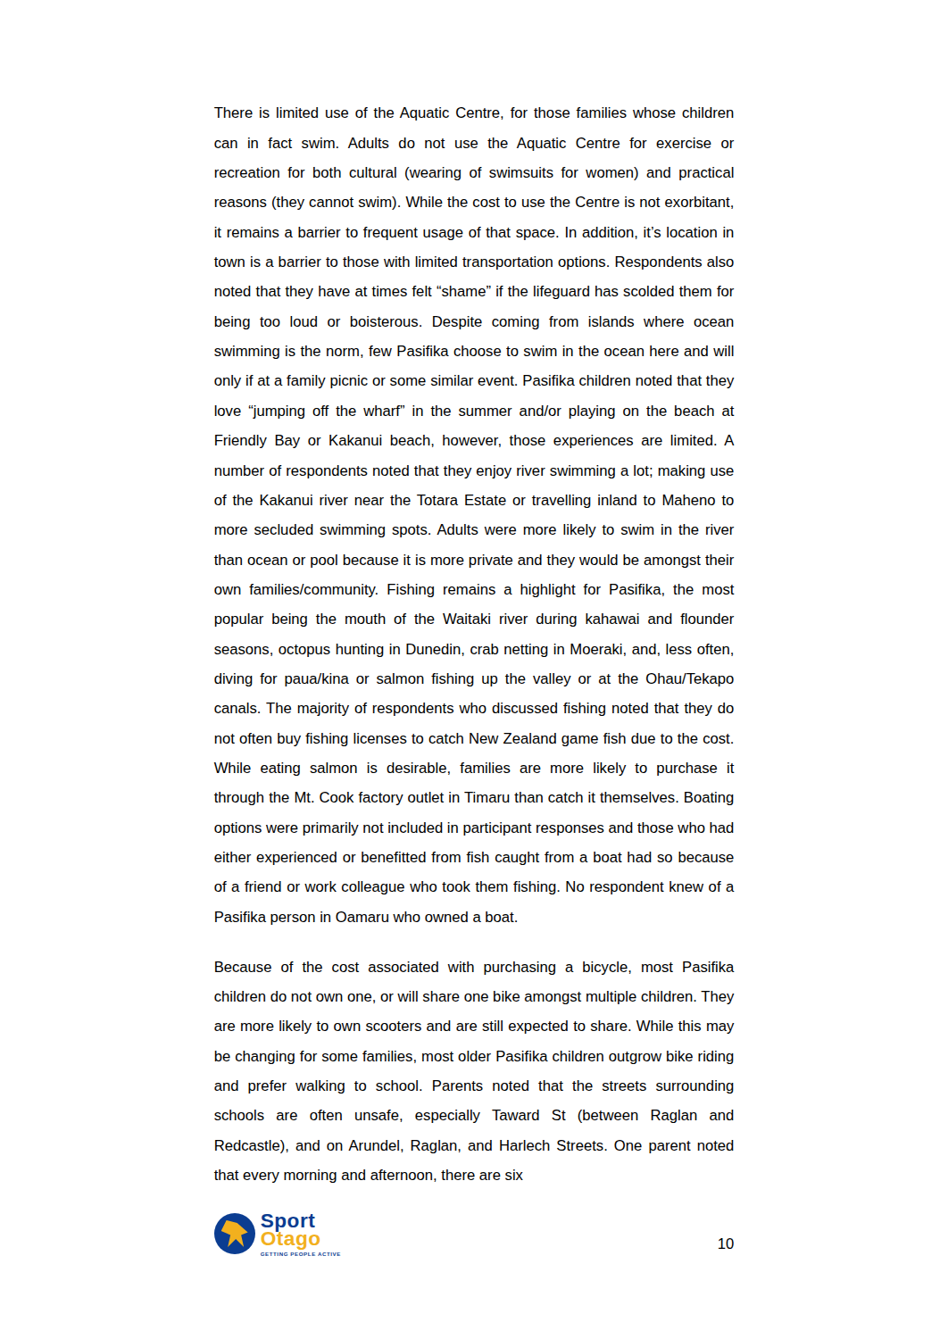There is limited use of the Aquatic Centre, for those families whose children can in fact swim. Adults do not use the Aquatic Centre for exercise or recreation for both cultural (wearing of swimsuits for women) and practical reasons (they cannot swim). While the cost to use the Centre is not exorbitant, it remains a barrier to frequent usage of that space. In addition, it’s location in town is a barrier to those with limited transportation options. Respondents also noted that they have at times felt “shame” if the lifeguard has scolded them for being too loud or boisterous. Despite coming from islands where ocean swimming is the norm, few Pasifika choose to swim in the ocean here and will only if at a family picnic or some similar event. Pasifika children noted that they love “jumping off the wharf” in the summer and/or playing on the beach at Friendly Bay or Kakanui beach, however, those experiences are limited. A number of respondents noted that they enjoy river swimming a lot; making use of the Kakanui river near the Totara Estate or travelling inland to Maheno to more secluded swimming spots. Adults were more likely to swim in the river than ocean or pool because it is more private and they would be amongst their own families/community. Fishing remains a highlight for Pasifika, the most popular being the mouth of the Waitaki river during kahawai and flounder seasons, octopus hunting in Dunedin, crab netting in Moeraki, and, less often, diving for paua/kina or salmon fishing up the valley or at the Ohau/Tekapo canals. The majority of respondents who discussed fishing noted that they do not often buy fishing licenses to catch New Zealand game fish due to the cost. While eating salmon is desirable, families are more likely to purchase it through the Mt. Cook factory outlet in Timaru than catch it themselves. Boating options were primarily not included in participant responses and those who had either experienced or benefitted from fish caught from a boat had so because of a friend or work colleague who took them fishing. No respondent knew of a Pasifika person in Oamaru who owned a boat.
Because of the cost associated with purchasing a bicycle, most Pasifika children do not own one, or will share one bike amongst multiple children. They are more likely to own scooters and are still expected to share. While this may be changing for some families, most older Pasifika children outgrow bike riding and prefer walking to school. Parents noted that the streets surrounding schools are often unsafe, especially Taward St (between Raglan and Redcastle), and on Arundel, Raglan, and Harlech Streets. One parent noted that every morning and afternoon, there are six
Sport Otago GETTING PEOPLE ACTIVE
10